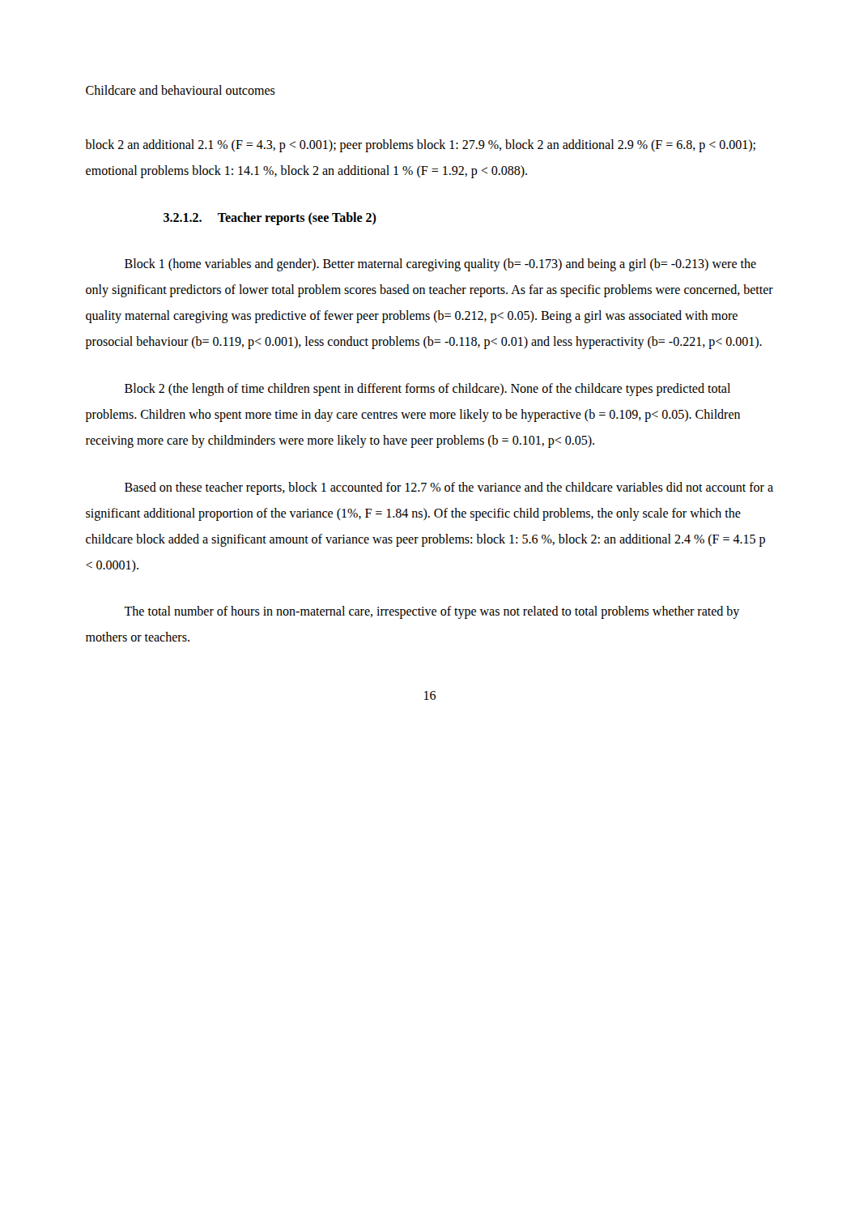Childcare and behavioural outcomes
block 2 an additional 2.1 % (F = 4.3, p < 0.001); peer problems block 1: 27.9 %, block 2 an additional 2.9 % (F = 6.8, p < 0.001); emotional problems block 1: 14.1 %, block 2 an additional 1 % (F = 1.92, p < 0.088).
3.2.1.2. Teacher reports (see Table 2)
Block 1 (home variables and gender). Better maternal caregiving quality (b= -0.173) and being a girl (b= -0.213) were the only significant predictors of lower total problem scores based on teacher reports. As far as specific problems were concerned, better quality maternal caregiving was predictive of fewer peer problems (b= 0.212, p< 0.05). Being a girl was associated with more prosocial behaviour (b= 0.119, p< 0.001), less conduct problems (b= -0.118, p< 0.01) and less hyperactivity (b= -0.221, p< 0.001).
Block 2 (the length of time children spent in different forms of childcare). None of the childcare types predicted total problems. Children who spent more time in day care centres were more likely to be hyperactive (b = 0.109, p< 0.05). Children receiving more care by childminders were more likely to have peer problems (b = 0.101, p< 0.05).
Based on these teacher reports, block 1 accounted for 12.7 % of the variance and the childcare variables did not account for a significant additional proportion of the variance (1%, F = 1.84 ns). Of the specific child problems, the only scale for which the childcare block added a significant amount of variance was peer problems: block 1: 5.6 %, block 2: an additional 2.4 % (F = 4.15 p < 0.0001).
The total number of hours in non-maternal care, irrespective of type was not related to total problems whether rated by mothers or teachers.
16